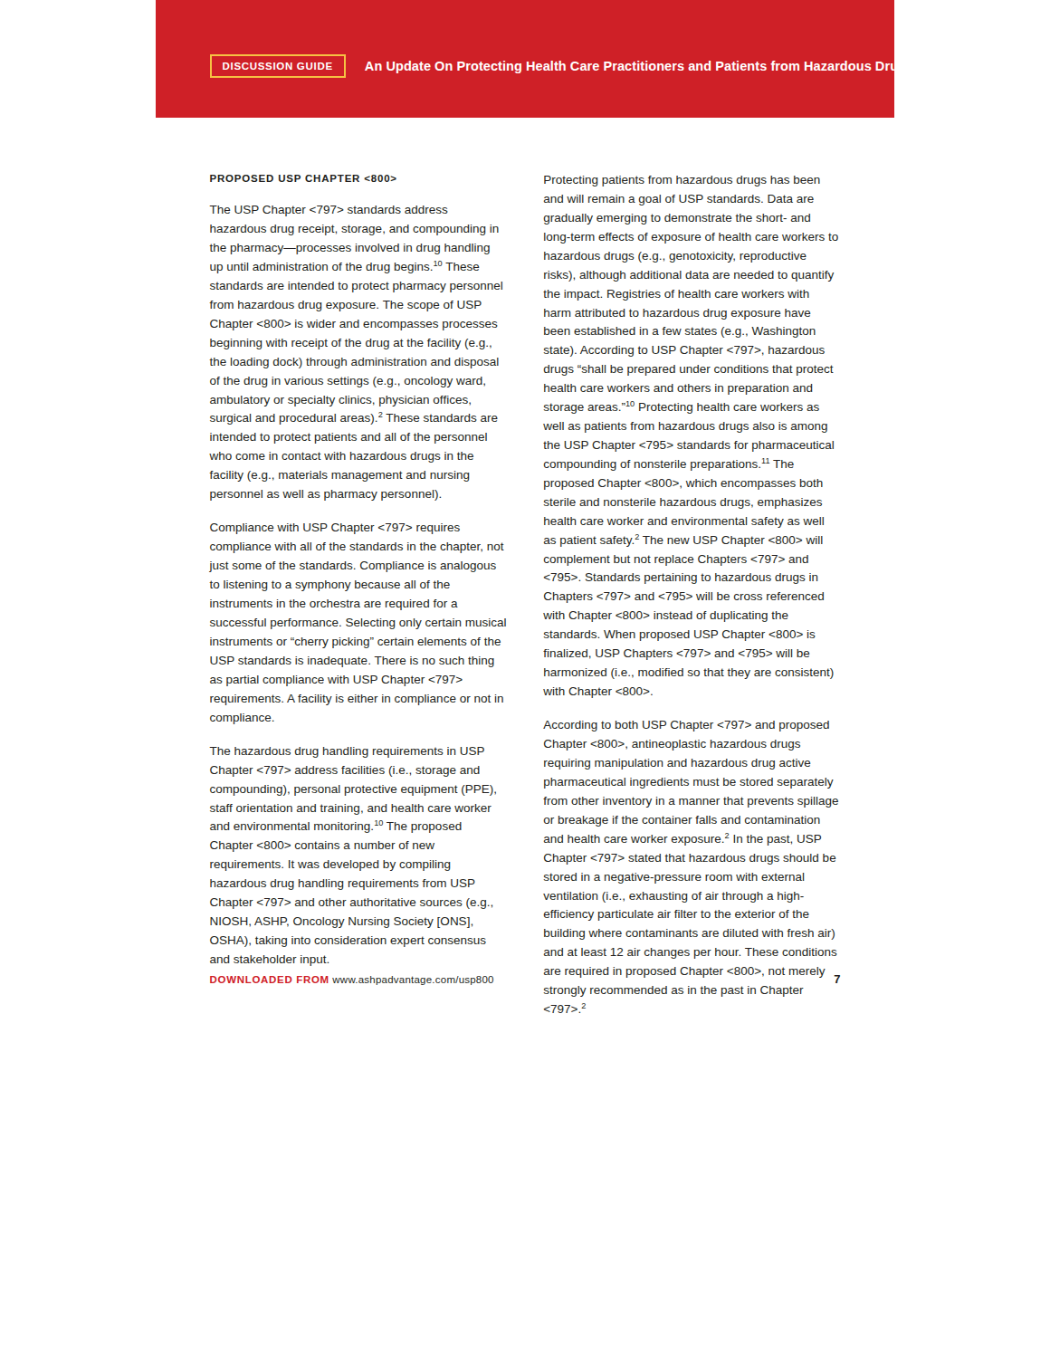DISCUSSION GUIDE An Update On Protecting Health Care Practitioners and Patients from Hazardous Drugs
Proposed USP Chapter <800>
The USP Chapter <797> standards address hazardous drug receipt, storage, and compounding in the pharmacy—processes involved in drug handling up until administration of the drug begins.10 These standards are intended to protect pharmacy personnel from hazardous drug exposure. The scope of USP Chapter <800> is wider and encompasses processes beginning with receipt of the drug at the facility (e.g., the loading dock) through administration and disposal of the drug in various settings (e.g., oncology ward, ambulatory or specialty clinics, physician offices, surgical and procedural areas).2 These standards are intended to protect patients and all of the personnel who come in contact with hazardous drugs in the facility (e.g., materials management and nursing personnel as well as pharmacy personnel).
Compliance with USP Chapter <797> requires compliance with all of the standards in the chapter, not just some of the standards. Compliance is analogous to listening to a symphony because all of the instruments in the orchestra are required for a successful performance. Selecting only certain musical instruments or “cherry picking” certain elements of the USP standards is inadequate. There is no such thing as partial compliance with USP Chapter <797> requirements. A facility is either in compliance or not in compliance.
The hazardous drug handling requirements in USP Chapter <797> address facilities (i.e., storage and compounding), personal protective equipment (PPE), staff orientation and training, and health care worker and environmental monitoring.10 The proposed Chapter <800> contains a number of new requirements. It was developed by compiling hazardous drug handling requirements from USP Chapter <797> and other authoritative sources (e.g., NIOSH, ASHP, Oncology Nursing Society [ONS], OSHA), taking into consideration expert consensus and stakeholder input.
Protecting patients from hazardous drugs has been and will remain a goal of USP standards. Data are gradually emerging to demonstrate the short- and long-term effects of exposure of health care workers to hazardous drugs (e.g., genotoxicity, reproductive risks), although additional data are needed to quantify the impact. Registries of health care workers with harm attributed to hazardous drug exposure have been established in a few states (e.g., Washington state). According to USP Chapter <797>, hazardous drugs “shall be prepared under conditions that protect health care workers and others in preparation and storage areas.”10 Protecting health care workers as well as patients from hazardous drugs also is among the USP Chapter <795> standards for pharmaceutical compounding of nonsterile preparations.11 The proposed Chapter <800>, which encompasses both sterile and nonsterile hazardous drugs, emphasizes health care worker and environmental safety as well as patient safety.2 The new USP Chapter <800> will complement but not replace Chapters <797> and <795>. Standards pertaining to hazardous drugs in Chapters <797> and <795> will be cross referenced with Chapter <800> instead of duplicating the standards. When proposed USP Chapter <800> is finalized, USP Chapters <797> and <795> will be harmonized (i.e., modified so that they are consistent) with Chapter <800>.
According to both USP Chapter <797> and proposed Chapter <800>, antineoplastic hazardous drugs requiring manipulation and hazardous drug active pharmaceutical ingredients must be stored separately from other inventory in a manner that prevents spillage or breakage if the container falls and contamination and health care worker exposure.2 In the past, USP Chapter <797> stated that hazardous drugs should be stored in a negative-pressure room with external ventilation (i.e., exhausting of air through a high-efficiency particulate air filter to the exterior of the building where contaminants are diluted with fresh air) and at least 12 air changes per hour. These conditions are required in proposed Chapter <800>, not merely strongly recommended as in the past in Chapter <797>.2
DOWNLOADED FROM www.ashpadvantage.com/usp800
7